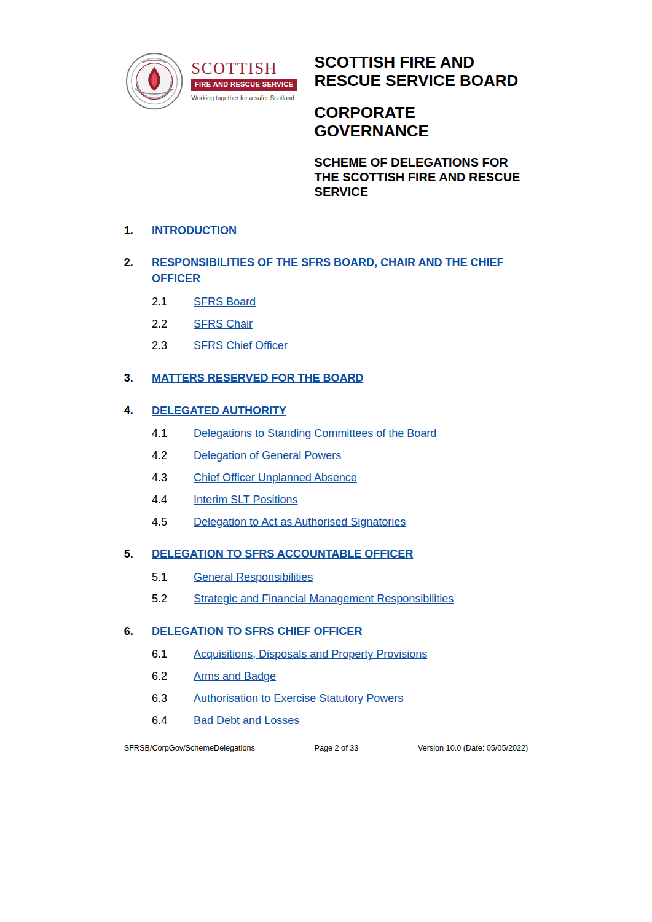SCOTTISH FIRE AND RESCUE SERVICE Working together for a safer Scotland
SCOTTISH FIRE AND RESCUE SERVICE BOARD
CORPORATE GOVERNANCE
SCHEME OF DELEGATIONS FOR THE SCOTTISH FIRE AND RESCUE SERVICE
INTRODUCTION
RESPONSIBILITIES OF THE SFRS BOARD, CHAIR AND THE CHIEF OFFICER
2.1 SFRS Board
2.2 SFRS Chair
2.3 SFRS Chief Officer
MATTERS RESERVED FOR THE BOARD
DELEGATED AUTHORITY
4.1 Delegations to Standing Committees of the Board
4.2 Delegation of General Powers
4.3 Chief Officer Unplanned Absence
4.4 Interim SLT Positions
4.5 Delegation to Act as Authorised Signatories
DELEGATION TO SFRS ACCOUNTABLE OFFICER
5.1 General Responsibilities
5.2 Strategic and Financial Management Responsibilities
DELEGATION TO SFRS CHIEF OFFICER
6.1 Acquisitions, Disposals and Property Provisions
6.2 Arms and Badge
6.3 Authorisation to Exercise Statutory Powers
6.4 Bad Debt and Losses
SFRSB/CorpGov/SchemeDelegations
Page 2 of 33
Version 10.0 (Date: 05/05/2022)